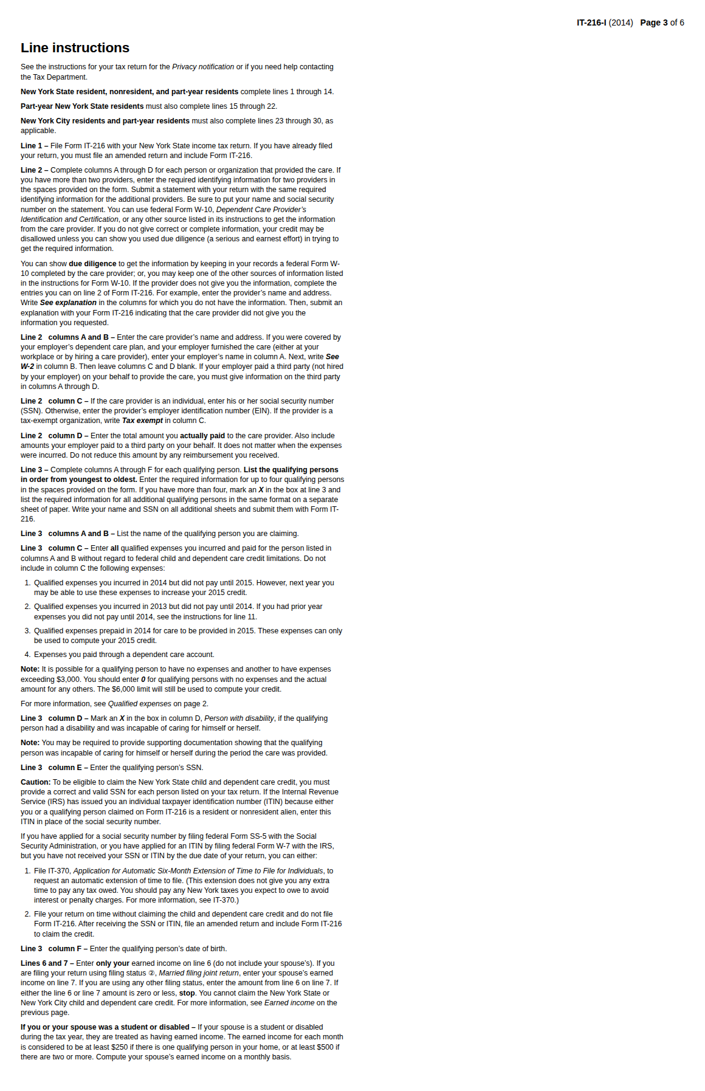IT-216-I (2014) Page 3 of 6
Line instructions
See the instructions for your tax return for the Privacy notification or if you need help contacting the Tax Department.
New York State resident, nonresident, and part-year residents complete lines 1 through 14.
Part-year New York State residents must also complete lines 15 through 22.
New York City residents and part-year residents must also complete lines 23 through 30, as applicable.
Line 1 – File Form IT-216 with your New York State income tax return. If you have already filed your return, you must file an amended return and include Form IT-216.
Line 2 – Complete columns A through D for each person or organization that provided the care. If you have more than two providers, enter the required identifying information for two providers in the spaces provided on the form. Submit a statement with your return with the same required identifying information for the additional providers. Be sure to put your name and social security number on the statement. You can use federal Form W-10, Dependent Care Provider’s Identification and Certification, or any other source listed in its instructions to get the information from the care provider. If you do not give correct or complete information, your credit may be disallowed unless you can show you used due diligence (a serious and earnest effort) in trying to get the required information.
You can show due diligence to get the information by keeping in your records a federal Form W-10 completed by the care provider; or, you may keep one of the other sources of information listed in the instructions for Form W-10. If the provider does not give you the information, complete the entries you can on line 2 of Form IT-216. For example, enter the provider’s name and address. Write See explanation in the columns for which you do not have the information. Then, submit an explanation with your Form IT-216 indicating that the care provider did not give you the information you requested.
Line 2 columns A and B – Enter the care provider’s name and address. If you were covered by your employer’s dependent care plan, and your employer furnished the care (either at your workplace or by hiring a care provider), enter your employer’s name in column A. Next, write See W-2 in column B. Then leave columns C and D blank. If your employer paid a third party (not hired by your employer) on your behalf to provide the care, you must give information on the third party in columns A through D.
Line 2 column C – If the care provider is an individual, enter his or her social security number (SSN). Otherwise, enter the provider’s employer identification number (EIN). If the provider is a tax-exempt organization, write Tax exempt in column C.
Line 2 column D – Enter the total amount you actually paid to the care provider. Also include amounts your employer paid to a third party on your behalf. It does not matter when the expenses were incurred. Do not reduce this amount by any reimbursement you received.
Line 3 – Complete columns A through F for each qualifying person. List the qualifying persons in order from youngest to oldest. Enter the required information for up to four qualifying persons in the spaces provided on the form. If you have more than four, mark an X in the box at line 3 and list the required information for all additional qualifying persons in the same format on a separate sheet of paper. Write your name and SSN on all additional sheets and submit them with Form IT-216.
Line 3 columns A and B – List the name of the qualifying person you are claiming.
Line 3 column C – Enter all qualified expenses you incurred and paid for the person listed in columns A and B without regard to federal child and dependent care credit limitations. Do not include in column C the following expenses:
Qualified expenses you incurred in 2014 but did not pay until 2015. However, next year you may be able to use these expenses to increase your 2015 credit.
Qualified expenses you incurred in 2013 but did not pay until 2014. If you had prior year expenses you did not pay until 2014, see the instructions for line 11.
Qualified expenses prepaid in 2014 for care to be provided in 2015. These expenses can only be used to compute your 2015 credit.
Expenses you paid through a dependent care account.
Note: It is possible for a qualifying person to have no expenses and another to have expenses exceeding $3,000. You should enter 0 for qualifying persons with no expenses and the actual amount for any others. The $6,000 limit will still be used to compute your credit.
For more information, see Qualified expenses on page 2.
Line 3 column D – Mark an X in the box in column D, Person with disability, if the qualifying person had a disability and was incapable of caring for himself or herself.
Note: You may be required to provide supporting documentation showing that the qualifying person was incapable of caring for himself or herself during the period the care was provided.
Line 3 column E – Enter the qualifying person’s SSN.
Caution: To be eligible to claim the New York State child and dependent care credit, you must provide a correct and valid SSN for each person listed on your tax return. If the Internal Revenue Service (IRS) has issued you an individual taxpayer identification number (ITIN) because either you or a qualifying person claimed on Form IT-216 is a resident or nonresident alien, enter this ITIN in place of the social security number.
If you have applied for a social security number by filing federal Form SS-5 with the Social Security Administration, or you have applied for an ITIN by filing federal Form W-7 with the IRS, but you have not received your SSN or ITIN by the due date of your return, you can either:
File IT-370, Application for Automatic Six-Month Extension of Time to File for Individuals, to request an automatic extension of time to file. (This extension does not give you any extra time to pay any tax owed. You should pay any New York taxes you expect to owe to avoid interest or penalty charges. For more information, see IT-370.)
File your return on time without claiming the child and dependent care credit and do not file Form IT-216. After receiving the SSN or ITIN, file an amended return and include Form IT-216 to claim the credit.
Line 3 column F – Enter the qualifying person’s date of birth.
Lines 6 and 7 – Enter only your earned income on line 6 (do not include your spouse’s). If you are filing your return using filing status ②, Married filing joint return, enter your spouse’s earned income on line 7. If you are using any other filing status, enter the amount from line 6 on line 7. If either the line 6 or line 7 amount is zero or less, stop. You cannot claim the New York State or New York City child and dependent care credit. For more information, see Earned income on the previous page.
If you or your spouse was a student or disabled – If your spouse is a student or disabled during the tax year, they are treated as having earned income. The earned income for each month is considered to be at least $250 if there is one qualifying person in your home, or at least $500 if there are two or more. Compute your spouse’s earned income on a monthly basis.